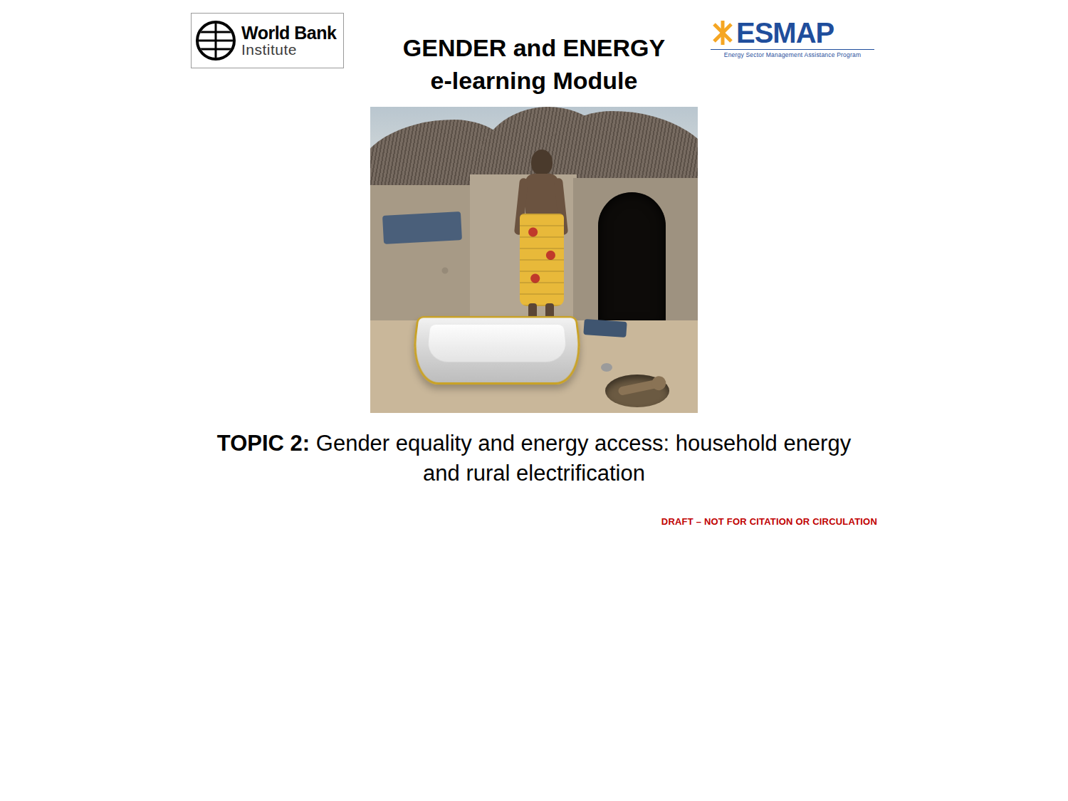World Bank
Institute
GENDER and ENERGY
e-learning Module
ESMAP
Energy Sector Management Assistance Program
TOPIC 2: Gender equality and energy access: household energy and rural electrification
DRAFT – NOT FOR CITATION OR CIRCULATION